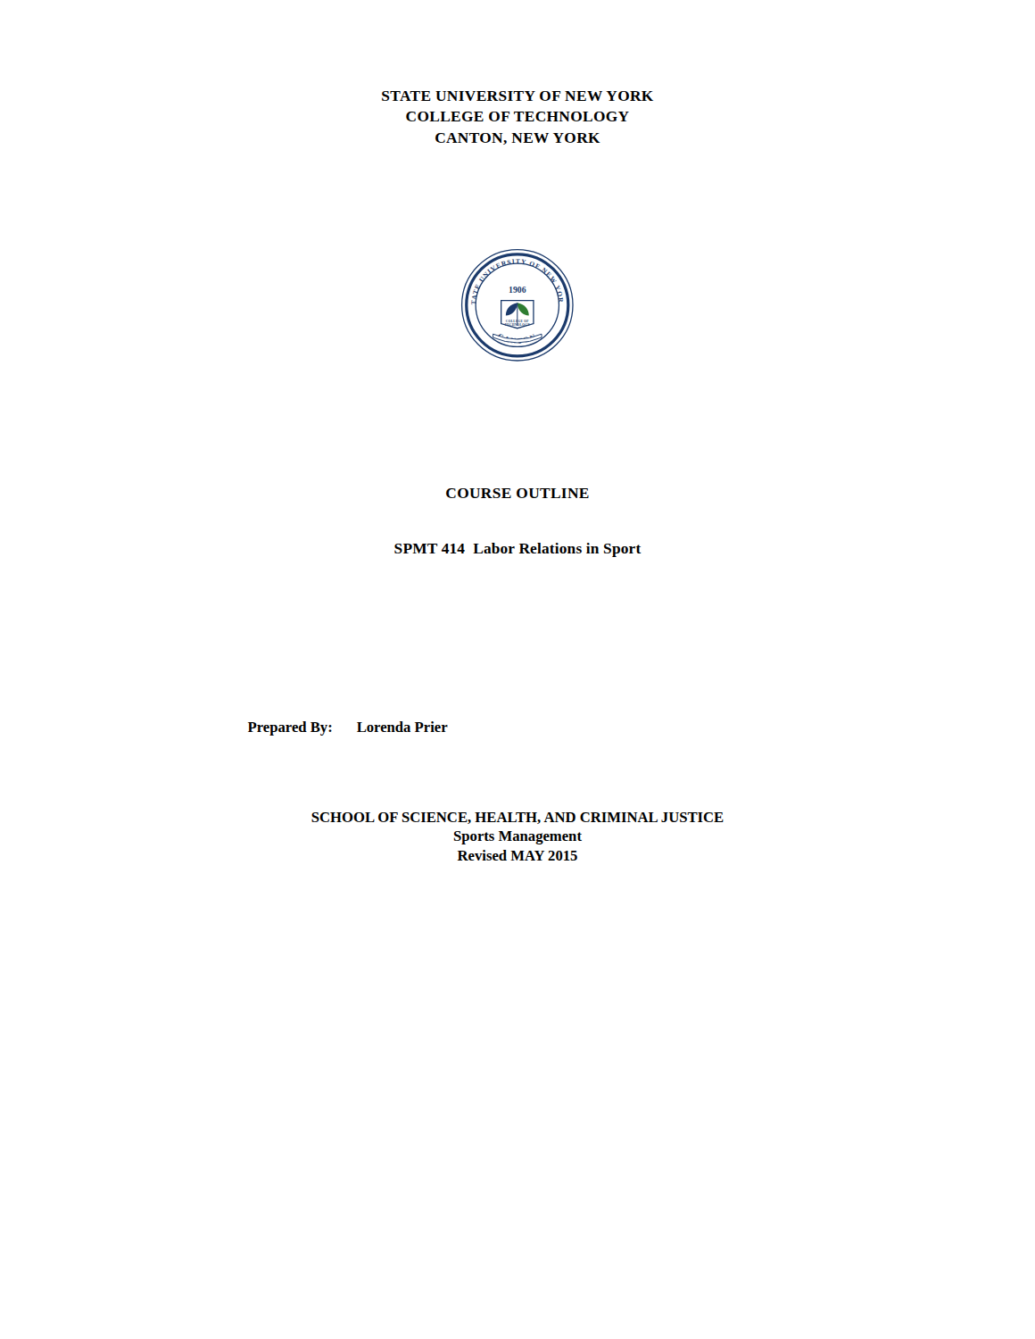STATE UNIVERSITY OF NEW YORK
COLLEGE OF TECHNOLOGY
CANTON, NEW YORK
STATE UNIVERSITY OF NEW YORK CANTON 1906 COLLEGE OF TECHNOLOGY
COURSE OUTLINE
SPMT 414 Labor Relations in Sport
Prepared By: Lorenda Prier
SCHOOL OF SCIENCE, HEALTH, AND CRIMINAL JUSTICE
Sports Management
Revised MAY 2015